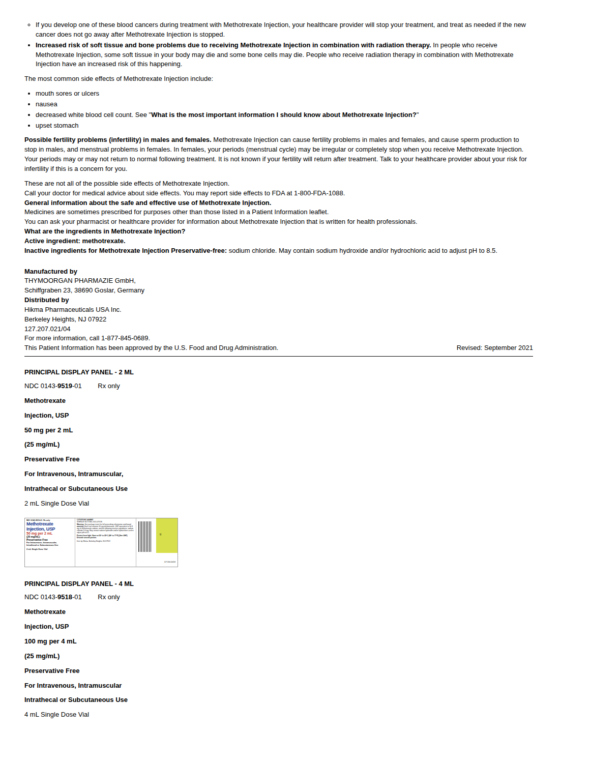If you develop one of these blood cancers during treatment with Methotrexate Injection, your healthcare provider will stop your treatment, and treat as needed if the new cancer does not go away after Methotrexate Injection is stopped.
Increased risk of soft tissue and bone problems due to receiving Methotrexate Injection in combination with radiation therapy. In people who receive Methotrexate Injection, some soft tissue in your body may die and some bone cells may die. People who receive radiation therapy in combination with Methotrexate Injection have an increased risk of this happening.
The most common side effects of Methotrexate Injection include:
mouth sores or ulcers
nausea
decreased white blood cell count. See "What is the most important information I should know about Methotrexate Injection?"
upset stomach
Possible fertility problems (infertility) in males and females. Methotrexate Injection can cause fertility problems in males and females, and cause sperm production to stop in males, and menstrual problems in females. In females, your periods (menstrual cycle) may be irregular or completely stop when you receive Methotrexate Injection. Your periods may or may not return to normal following treatment. It is not known if your fertility will return after treatment. Talk to your healthcare provider about your risk for infertility if this is a concern for you.
These are not all of the possible side effects of Methotrexate Injection.
Call your doctor for medical advice about side effects. You may report side effects to FDA at 1-800-FDA-1088.
General information about the safe and effective use of Methotrexate Injection.
Medicines are sometimes prescribed for purposes other than those listed in a Patient Information leaflet.
You can ask your pharmacist or healthcare provider for information about Methotrexate Injection that is written for health professionals.
What are the ingredients in Methotrexate Injection?
Active ingredient: methotrexate.
Inactive ingredients for Methotrexate Injection Preservative-free: sodium chloride. May contain sodium hydroxide and/or hydrochloric acid to adjust pH to 8.5.
Manufactured by
THYMOORGAN PHARMAZIE GmbH,
Schiffgraben 23, 38690 Goslar, Germany
Distributed by
Hikma Pharmaceuticals USA Inc.
Berkeley Heights, NJ 07922
127.207.021/04
For more information, call 1-877-845-0689.
This Patient Information has been approved by the U.S. Food and Drug Administration. Revised: September 2021
PRINCIPAL DISPLAY PANEL - 2 ML
NDC 0143-9519-01 Rx only
Methotrexate
Injection, USP
50 mg per 2 mL
(25 mg/mL)
Preservative Free
For Intravenous, Intramuscular,
Intrathecal or Subcutaneous Use
2 mL Single Dose Vial
NDC 0143-9519-01 Rx only
Methotrexate
Injection, USP
50 mg per 2 mL
(25 mg/mL)
Preservative Free
For Intravenous, Intramuscular,
Intrathecal or Subcutaneous Use
2 mL Single Dose Vial
CYTOTOXIC AGENT
STERILE ISOTONIC SOLUTION
Warning: See package insert for full prescribing information and boxed warning. Each vial contains 50 mg methotrexate, USP equivalent to 54.8 mg of methotrexate sodium, and the following inactive ingredients: sodium chloride 9.6 mg. May contain sodium hydroxide and/or hydrochloric acid to adjust pH to 8.5.
Protect from light. Store at 20° to 25°C (68° to 77°F) [See USP]. Discard unused portion.
Dist. by Hikma, Berkeley Heights, NJ 07922
-01
127.556.014/03
PRINCIPAL DISPLAY PANEL - 4 ML
NDC 0143-9518-01 Rx only
Methotrexate
Injection, USP
100 mg per 4 mL
(25 mg/mL)
Preservative Free
For Intravenous, Intramuscular
Intrathecal or Subcutaneous Use
4 mL Single Dose Vial